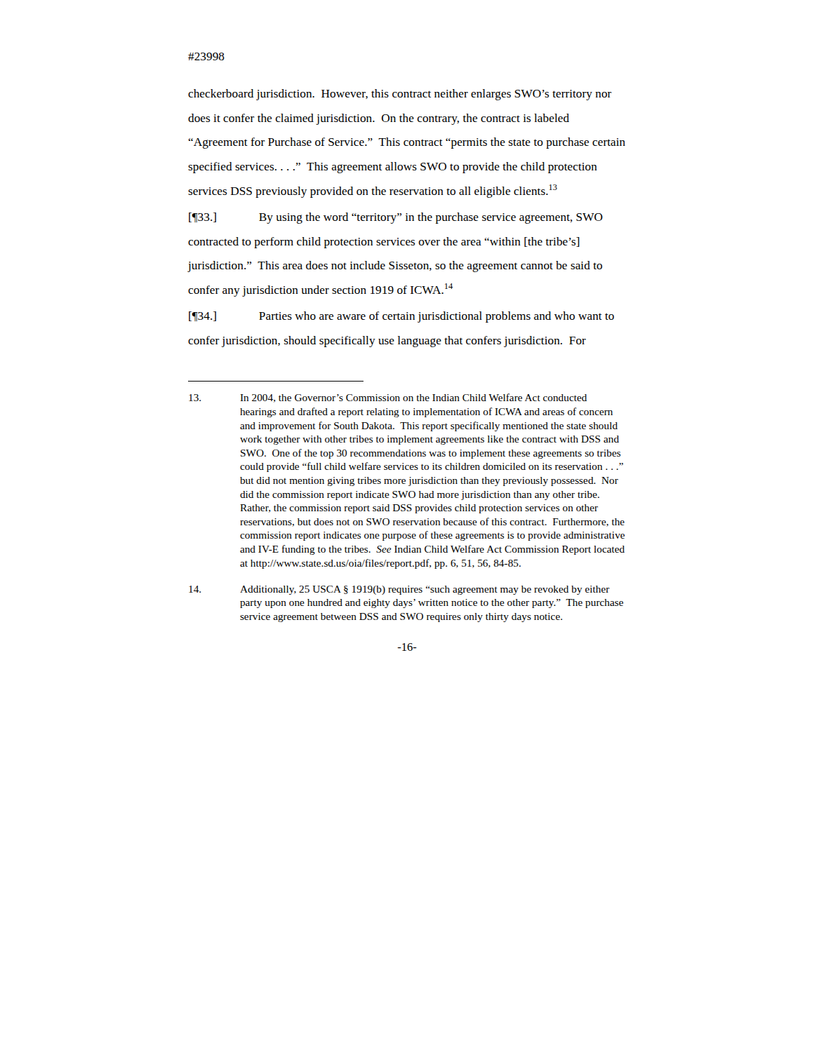#23998
checkerboard jurisdiction. However, this contract neither enlarges SWO’s territory nor does it confer the claimed jurisdiction. On the contrary, the contract is labeled “Agreement for Purchase of Service.” This contract “permits the state to purchase certain specified services. . . .” This agreement allows SWO to provide the child protection services DSS previously provided on the reservation to all eligible clients.13
[¶33.] By using the word “territory” in the purchase service agreement, SWO contracted to perform child protection services over the area “within [the tribe’s] jurisdiction.” This area does not include Sisseton, so the agreement cannot be said to confer any jurisdiction under section 1919 of ICWA.14
[¶34.] Parties who are aware of certain jurisdictional problems and who want to confer jurisdiction, should specifically use language that confers jurisdiction. For
13.
In 2004, the Governor’s Commission on the Indian Child Welfare Act conducted hearings and drafted a report relating to implementation of ICWA and areas of concern and improvement for South Dakota. This report specifically mentioned the state should work together with other tribes to implement agreements like the contract with DSS and SWO. One of the top 30 recommendations was to implement these agreements so tribes could provide “full child welfare services to its children domiciled on its reservation . . .” but did not mention giving tribes more jurisdiction than they previously possessed. Nor did the commission report indicate SWO had more jurisdiction than any other tribe. Rather, the commission report said DSS provides child protection services on other reservations, but does not on SWO reservation because of this contract. Furthermore, the commission report indicates one purpose of these agreements is to provide administrative and IV-E funding to the tribes. See Indian Child Welfare Act Commission Report located at http://www.state.sd.us/oia/files/report.pdf, pp. 6, 51, 56, 84-85.
14.
Additionally, 25 USCA § 1919(b) requires “such agreement may be revoked by either party upon one hundred and eighty days’ written notice to the other party.” The purchase service agreement between DSS and SWO requires only thirty days notice.
-16-